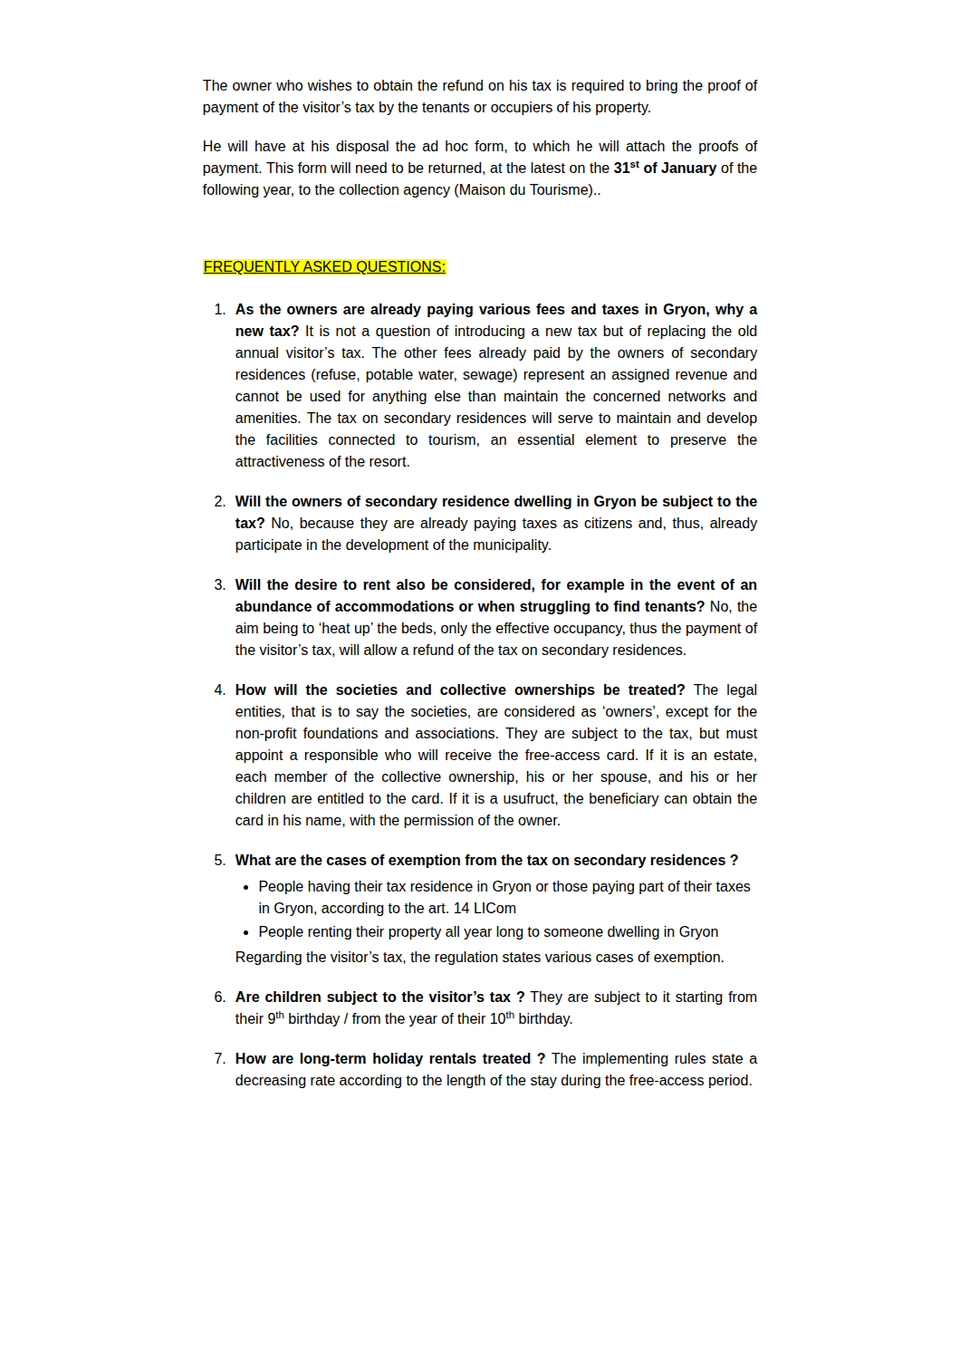The owner who wishes to obtain the refund on his tax is required to bring the proof of payment of the visitor’s tax by the tenants or occupiers of his property.
He will have at his disposal the ad hoc form, to which he will attach the proofs of payment. This form will need to be returned, at the latest on the 31st of January of the following year, to the collection agency (Maison du Tourisme)..
FREQUENTLY ASKED QUESTIONS:
As the owners are already paying various fees and taxes in Gryon, why a new tax? It is not a question of introducing a new tax but of replacing the old annual visitor’s tax. The other fees already paid by the owners of secondary residences (refuse, potable water, sewage) represent an assigned revenue and cannot be used for anything else than maintain the concerned networks and amenities. The tax on secondary residences will serve to maintain and develop the facilities connected to tourism, an essential element to preserve the attractiveness of the resort.
Will the owners of secondary residence dwelling in Gryon be subject to the tax? No, because they are already paying taxes as citizens and, thus, already participate in the development of the municipality.
Will the desire to rent also be considered, for example in the event of an abundance of accommodations or when struggling to find tenants? No, the aim being to ‘heat up’ the beds, only the effective occupancy, thus the payment of the visitor’s tax, will allow a refund of the tax on secondary residences.
How will the societies and collective ownerships be treated? The legal entities, that is to say the societies, are considered as ‘owners’, except for the non-profit foundations and associations. They are subject to the tax, but must appoint a responsible who will receive the free-access card. If it is an estate, each member of the collective ownership, his or her spouse, and his or her children are entitled to the card. If it is a usufruct, the beneficiary can obtain the card in his name, with the permission of the owner.
What are the cases of exemption from the tax on secondary residences ?
People having their tax residence in Gryon or those paying part of their taxes in Gryon, according to the art. 14 LICom
People renting their property all year long to someone dwelling in Gryon
Regarding the visitor’s tax, the regulation states various cases of exemption.
Are children subject to the visitor’s tax ? They are subject to it starting from their 9th birthday / from the year of their 10th birthday.
How are long-term holiday rentals treated ? The implementing rules state a decreasing rate according to the length of the stay during the free-access period.